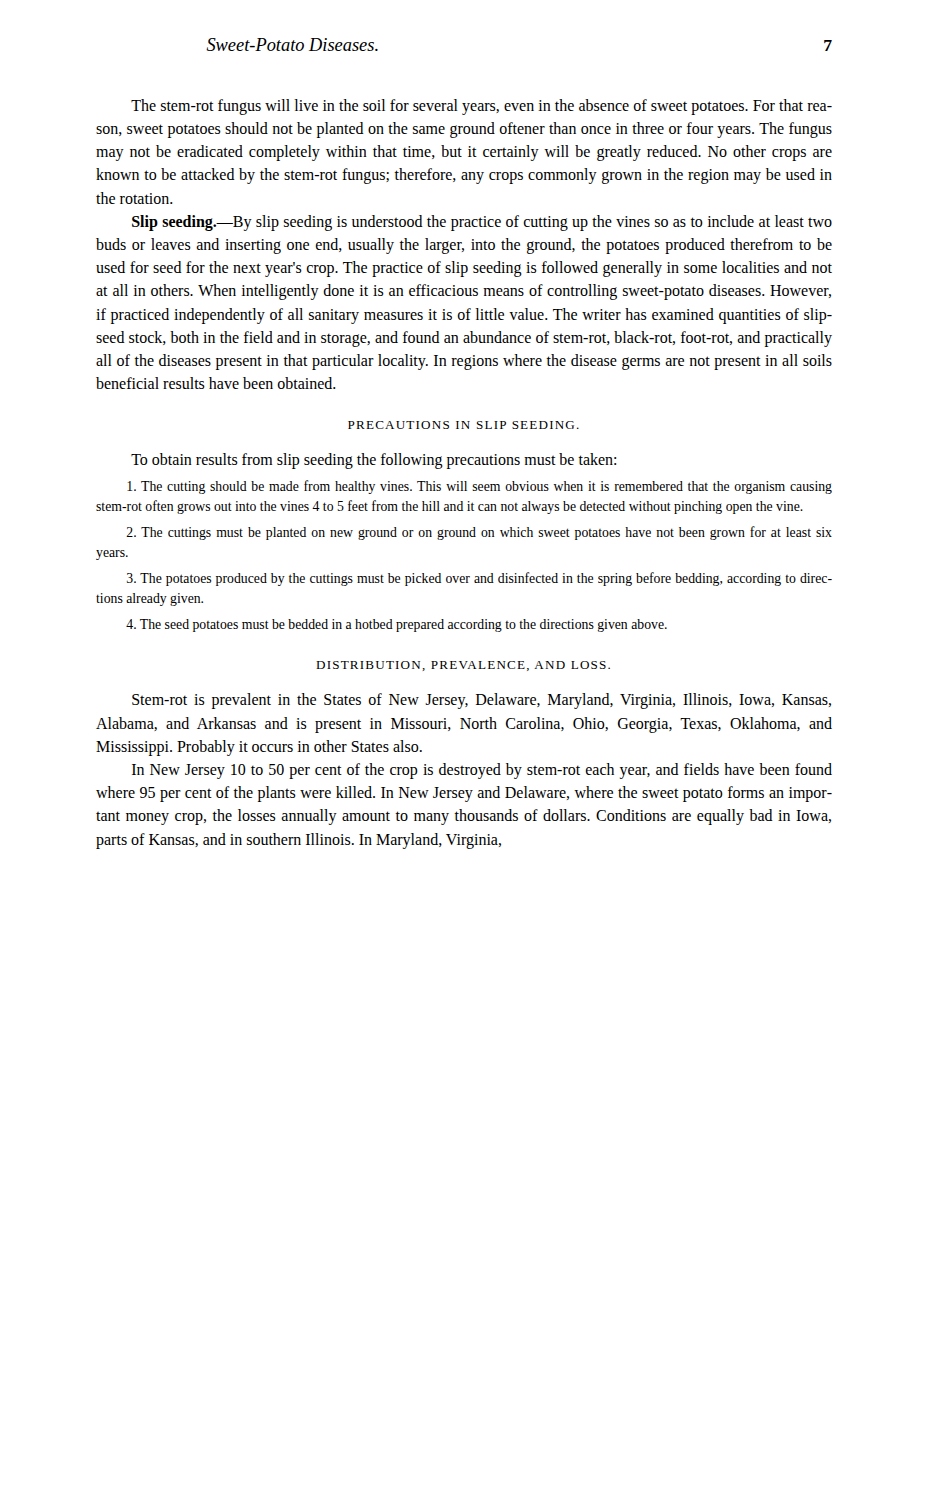Sweet-Potato Diseases. 7
The stem-rot fungus will live in the soil for several years, even in the absence of sweet potatoes. For that reason, sweet potatoes should not be planted on the same ground oftener than once in three or four years. The fungus may not be eradicated completely within that time, but it certainly will be greatly reduced. No other crops are known to be attacked by the stem-rot fungus; therefore, any crops commonly grown in the region may be used in the rotation.
Slip seeding.—By slip seeding is understood the practice of cutting up the vines so as to include at least two buds or leaves and inserting one end, usually the larger, into the ground, the potatoes produced therefrom to be used for seed for the next year's crop. The practice of slip seeding is followed generally in some localities and not at all in others. When intelligently done it is an efficacious means of controlling sweet-potato diseases. However, if practiced independently of all sanitary measures it is of little value. The writer has examined quantities of slip-seed stock, both in the field and in storage, and found an abundance of stem-rot, black-rot, foot-rot, and practically all of the diseases present in that particular locality. In regions where the disease germs are not present in all soils beneficial results have been obtained.
Precautions in slip seeding.
To obtain results from slip seeding the following precautions must be taken:
1. The cutting should be made from healthy vines. This will seem obvious when it is remembered that the organism causing stem-rot often grows out into the vines 4 to 5 feet from the hill and it can not always be detected without pinching open the vine.
2. The cuttings must be planted on new ground or on ground on which sweet potatoes have not been grown for at least six years.
3. The potatoes produced by the cuttings must be picked over and disinfected in the spring before bedding, according to directions already given.
4. The seed potatoes must be bedded in a hotbed prepared according to the directions given above.
Distribution, prevalence, and loss.
Stem-rot is prevalent in the States of New Jersey, Delaware, Maryland, Virginia, Illinois, Iowa, Kansas, Alabama, and Arkansas and is present in Missouri, North Carolina, Ohio, Georgia, Texas, Oklahoma, and Mississippi. Probably it occurs in other States also.
In New Jersey 10 to 50 per cent of the crop is destroyed by stem-rot each year, and fields have been found where 95 per cent of the plants were killed. In New Jersey and Delaware, where the sweet potato forms an important money crop, the losses annually amount to many thousands of dollars. Conditions are equally bad in Iowa, parts of Kansas, and in southern Illinois. In Maryland, Virginia,